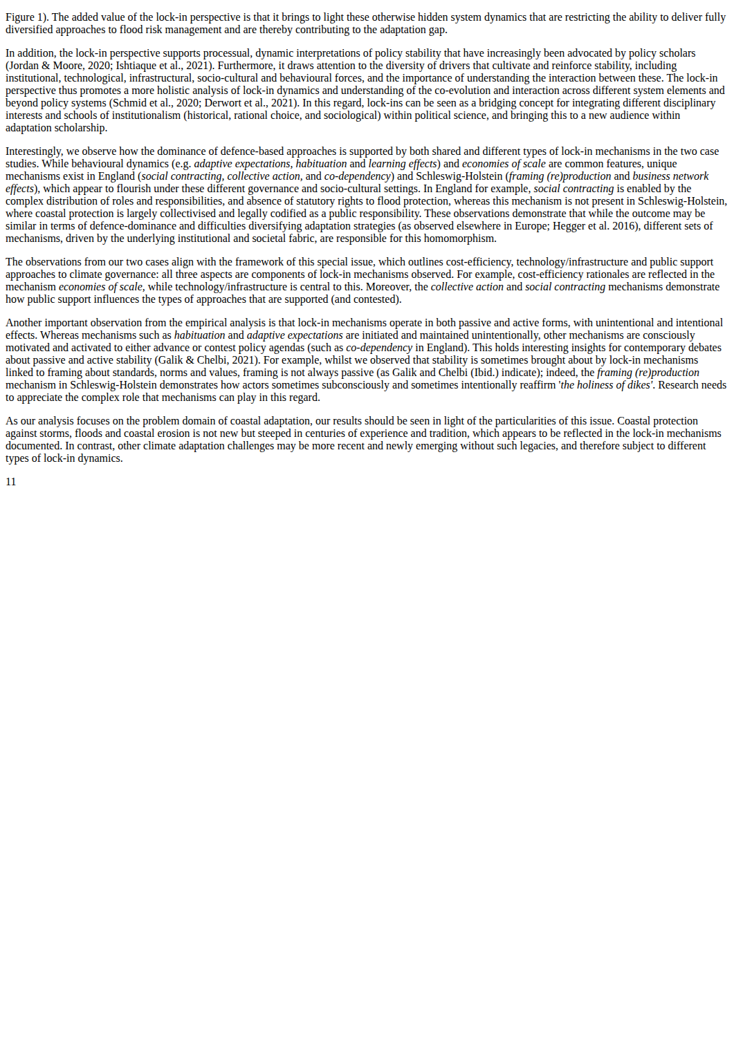Figure 1). The added value of the lock-in perspective is that it brings to light these otherwise hidden system dynamics that are restricting the ability to deliver fully diversified approaches to flood risk management and are thereby contributing to the adaptation gap.
In addition, the lock-in perspective supports processual, dynamic interpretations of policy stability that have increasingly been advocated by policy scholars (Jordan & Moore, 2020; Ishtiaque et al., 2021). Furthermore, it draws attention to the diversity of drivers that cultivate and reinforce stability, including institutional, technological, infrastructural, socio-cultural and behavioural forces, and the importance of understanding the interaction between these. The lock-in perspective thus promotes a more holistic analysis of lock-in dynamics and understanding of the co-evolution and interaction across different system elements and beyond policy systems (Schmid et al., 2020; Derwort et al., 2021). In this regard, lock-ins can be seen as a bridging concept for integrating different disciplinary interests and schools of institutionalism (historical, rational choice, and sociological) within political science, and bringing this to a new audience within adaptation scholarship.
Interestingly, we observe how the dominance of defence-based approaches is supported by both shared and different types of lock-in mechanisms in the two case studies. While behavioural dynamics (e.g. adaptive expectations, habituation and learning effects) and economies of scale are common features, unique mechanisms exist in England (social contracting, collective action, and co-dependency) and Schleswig-Holstein (framing (re)production and business network effects), which appear to flourish under these different governance and socio-cultural settings. In England for example, social contracting is enabled by the complex distribution of roles and responsibilities, and absence of statutory rights to flood protection, whereas this mechanism is not present in Schleswig-Holstein, where coastal protection is largely collectivised and legally codified as a public responsibility. These observations demonstrate that while the outcome may be similar in terms of defence-dominance and difficulties diversifying adaptation strategies (as observed elsewhere in Europe; Hegger et al. 2016), different sets of mechanisms, driven by the underlying institutional and societal fabric, are responsible for this homomorphism.
The observations from our two cases align with the framework of this special issue, which outlines cost-efficiency, technology/infrastructure and public support approaches to climate governance: all three aspects are components of lock-in mechanisms observed. For example, cost-efficiency rationales are reflected in the mechanism economies of scale, while technology/infrastructure is central to this. Moreover, the collective action and social contracting mechanisms demonstrate how public support influences the types of approaches that are supported (and contested).
Another important observation from the empirical analysis is that lock-in mechanisms operate in both passive and active forms, with unintentional and intentional effects. Whereas mechanisms such as habituation and adaptive expectations are initiated and maintained unintentionally, other mechanisms are consciously motivated and activated to either advance or contest policy agendas (such as co-dependency in England). This holds interesting insights for contemporary debates about passive and active stability (Galik & Chelbi, 2021). For example, whilst we observed that stability is sometimes brought about by lock-in mechanisms linked to framing about standards, norms and values, framing is not always passive (as Galik and Chelbi (Ibid.) indicate); indeed, the framing (re)production mechanism in Schleswig-Holstein demonstrates how actors sometimes subconsciously and sometimes intentionally reaffirm 'the holiness of dikes'. Research needs to appreciate the complex role that mechanisms can play in this regard.
As our analysis focuses on the problem domain of coastal adaptation, our results should be seen in light of the particularities of this issue. Coastal protection against storms, floods and coastal erosion is not new but steeped in centuries of experience and tradition, which appears to be reflected in the lock-in mechanisms documented. In contrast, other climate adaptation challenges may be more recent and newly emerging without such legacies, and therefore subject to different types of lock-in dynamics.
11